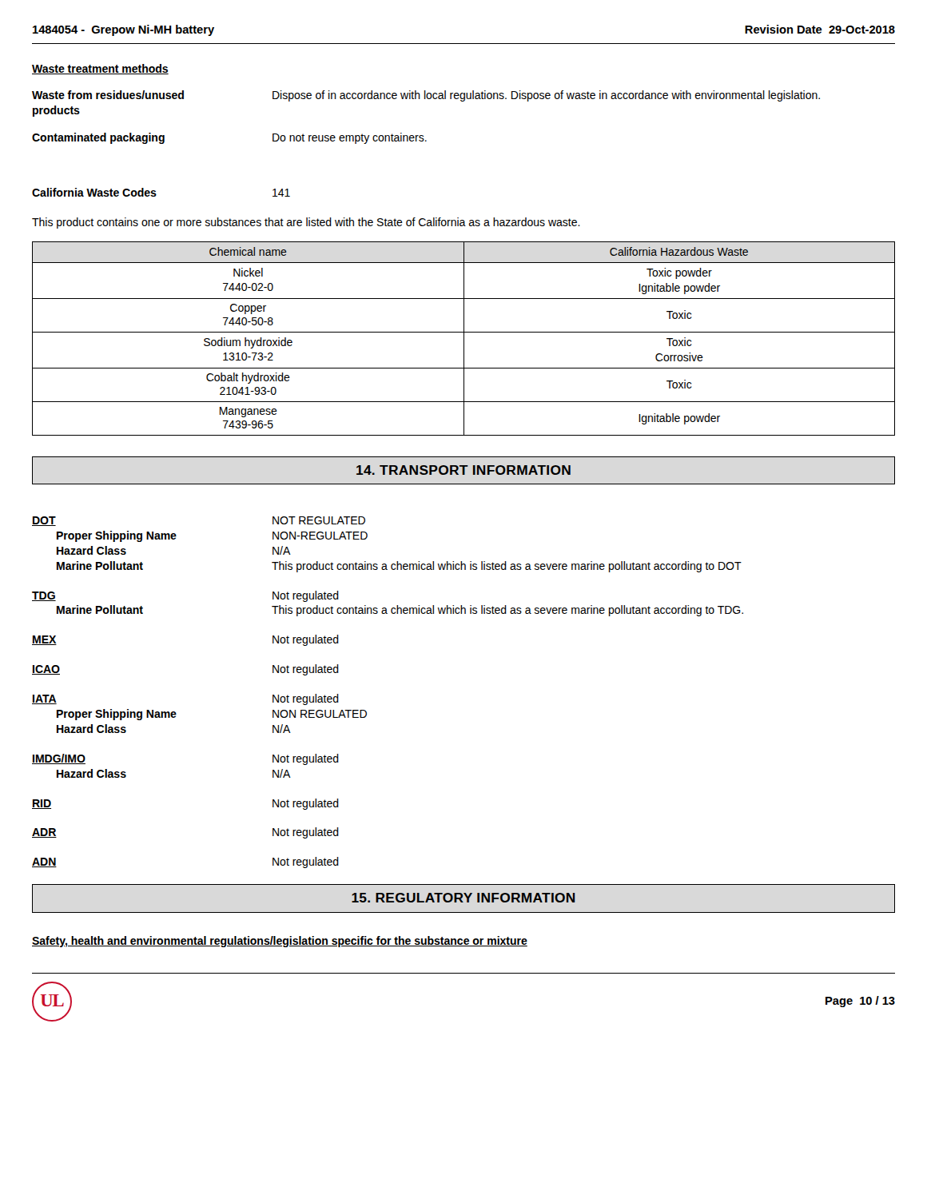1484054 - Grepow Ni-MH battery
Revision Date 29-Oct-2018
Waste treatment methods
Waste from residues/unused
products
Dispose of in accordance with local regulations. Dispose of waste in accordance with environmental legislation.
Contaminated packaging
Do not reuse empty containers.
California Waste Codes
141
This product contains one or more substances that are listed with the State of California as a hazardous waste.
| Chemical name | California Hazardous Waste |
| --- | --- |
| Nickel 7440-02-0 | Toxic powder Ignitable powder |
| Copper 7440-50-8 | Toxic |
| Sodium hydroxide 1310-73-2 | Toxic Corrosive |
| Cobalt hydroxide 21041-93-0 | Toxic |
| Manganese 7439-96-5 | Ignitable powder |
14. TRANSPORT INFORMATION
DOT
NOT REGULATED
Proper Shipping Name
NON-REGULATED
Hazard Class
N/A
Marine Pollutant
This product contains a chemical which is listed as a severe marine pollutant according to DOT
TDG
Not regulated
Marine Pollutant
This product contains a chemical which is listed as a severe marine pollutant according to TDG.
MEX
Not regulated
ICAO
Not regulated
IATA
Not regulated
Proper Shipping Name
NON REGULATED
Hazard Class
N/A
IMDG/IMO
Not regulated
Hazard Class
N/A
RID
Not regulated
ADR
Not regulated
ADN
Not regulated
15. REGULATORY INFORMATION
Safety, health and environmental regulations/legislation specific for the substance or mixture
UL
Page 10 / 13